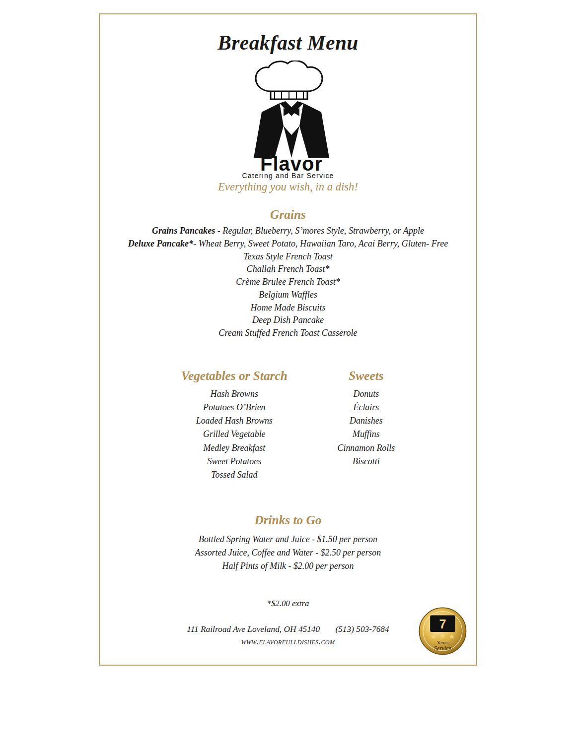Breakfast Menu
Flavor
Catering and Bar Service
Everything you wish, in a dish!
Grains
Grains Pancakes - Regular, Blueberry, S’mores Style, Strawberry, or Apple
Deluxe Pancake*- Wheat Berry, Sweet Potato, Hawaiian Taro, Acai Berry, Gluten- Free
Texas Style French Toast
Challah French Toast*
Crème Brulee French Toast*
Belgium Waffles
Home Made Biscuits
Deep Dish Pancake
Cream Stuffed French Toast Casserole
Vegetables or Starch
Hash Browns
Potatoes O’Brien
Loaded Hash Browns
Grilled Vegetable
Medley Breakfast
Sweet Potatoes
Tossed Salad
Sweets
Donuts
Éclairs
Danishes
Muffins
Cinnamon Rolls
Biscotti
Drinks to Go
Bottled Spring Water and Juice - $1.50 per person
Assorted Juice, Coffee and Water - $2.50 per person
Half Pints of Milk - $2.00 per person
*$2.00 extra
111 Railroad Ave Loveland, OH 45140 (513) 503-7684
www.flavorfulldishes.com
7 Years Service